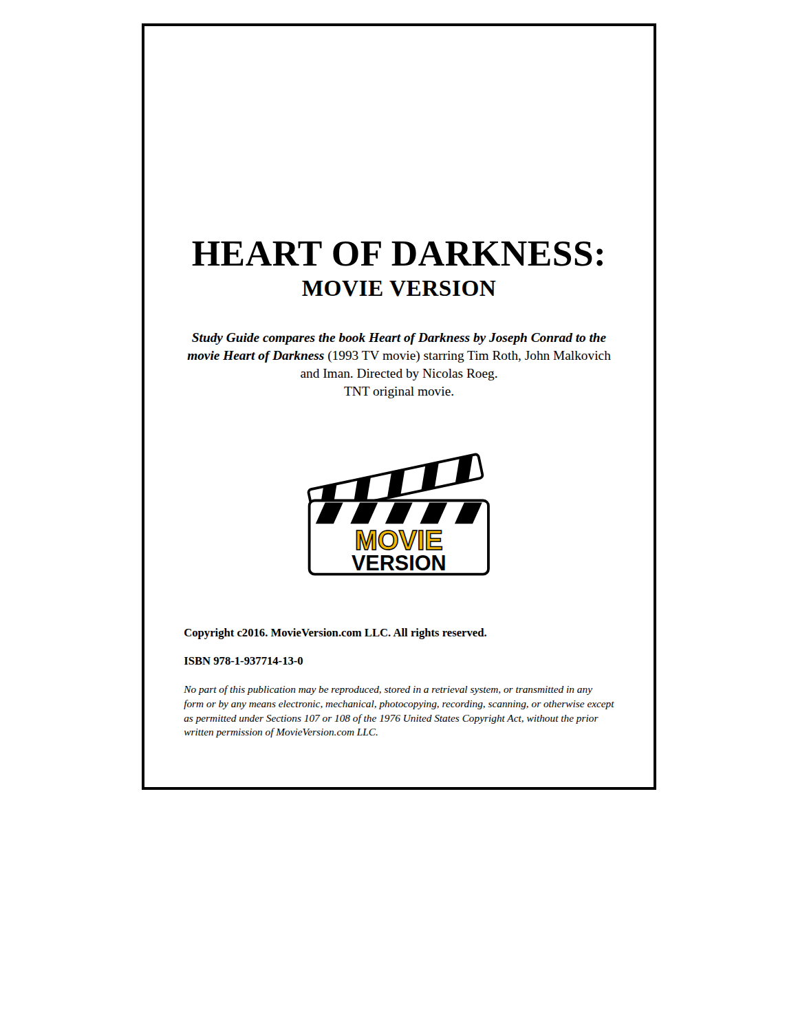HEART OF DARKNESS:
MOVIE VERSION
Study Guide compares the book Heart of Darkness by Joseph Conrad to the movie Heart of Darkness (1993 TV movie) starring Tim Roth, John Malkovich and Iman. Directed by Nicolas Roeg.
TNT original movie.
MOVIE VERSION
Copyright c2016. MovieVersion.com LLC. All rights reserved.
ISBN 978-1-937714-13-0
No part of this publication may be reproduced, stored in a retrieval system, or transmitted in any form or by any means electronic, mechanical, photocopying, recording, scanning, or otherwise except as permitted under Sections 107 or 108 of the 1976 United States Copyright Act, without the prior written permission of MovieVersion.com LLC.